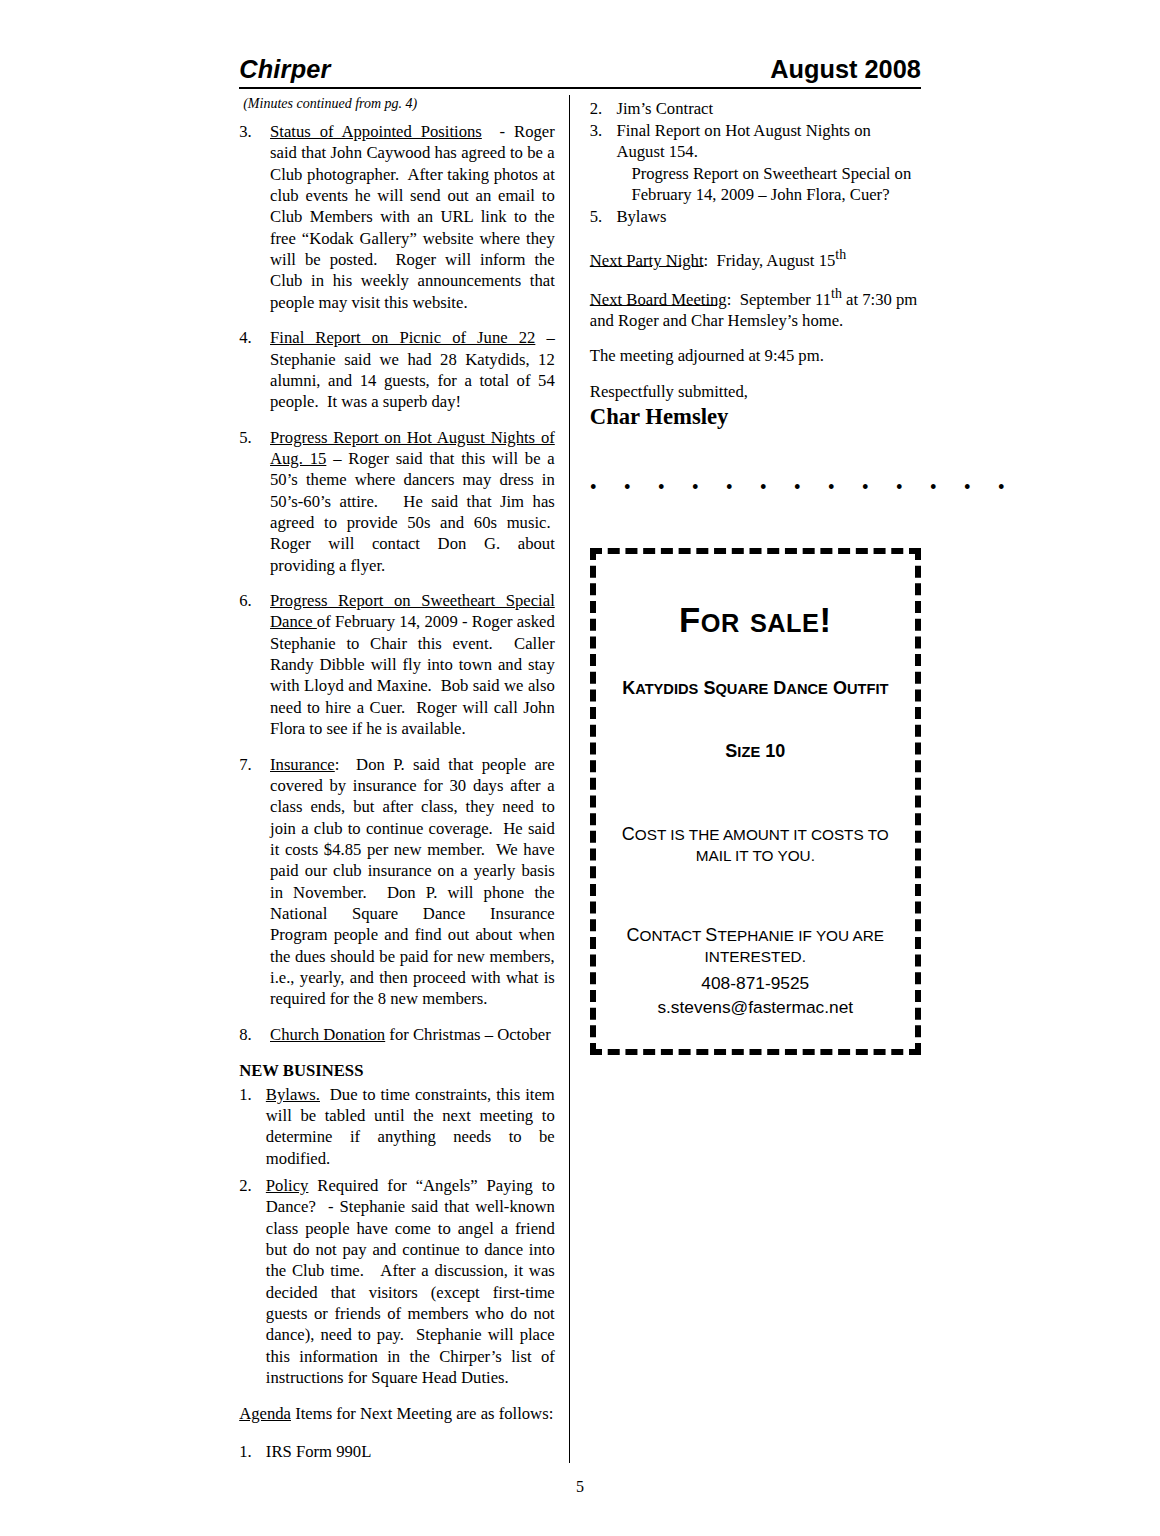Chirper
August 2008
(Minutes continued from pg. 4)
3. Status of Appointed Positions - Roger said that John Caywood has agreed to be a Club photographer. After taking photos at club events he will send out an email to Club Members with an URL link to the free “Kodak Gallery” website where they will be posted. Roger will inform the Club in his weekly announcements that people may visit this website.
4. Final Report on Picnic of June 22 – Stephanie said we had 28 Katydids, 12 alumni, and 14 guests, for a total of 54 people. It was a superb day!
5. Progress Report on Hot August Nights of Aug. 15 – Roger said that this will be a 50’s theme where dancers may dress in 50’s-60’s attire. He said that Jim has agreed to provide 50s and 60s music. Roger will contact Don G. about providing a flyer.
6. Progress Report on Sweetheart Special Dance of February 14, 2009 - Roger asked Stephanie to Chair this event. Caller Randy Dibble will fly into town and stay with Lloyd and Maxine. Bob said we also need to hire a Cuer. Roger will call John Flora to see if he is available.
7. Insurance: Don P. said that people are covered by insurance for 30 days after a class ends, but after class, they need to join a club to continue coverage. He said it costs $4.85 per new member. We have paid our club insurance on a yearly basis in November. Don P. will phone the National Square Dance Insurance Program people and find out about when the dues should be paid for new members, i.e., yearly, and then proceed with what is required for the 8 new members.
8. Church Donation for Christmas – October
NEW BUSINESS
1. Bylaws. Due to time constraints, this item will be tabled until the next meeting to determine if anything needs to be modified.
2. Policy Required for “Angels” Paying to Dance? - Stephanie said that well-known class people have come to angel a friend but do not pay and continue to dance into the Club time. After a discussion, it was decided that visitors (except first-time guests or friends of members who do not dance), need to pay. Stephanie will place this information in the Chirper’s list of instructions for Square Head Duties.
Agenda Items for Next Meeting are as follows:
1. IRS Form 990L
2. Jim’s Contract
3. Final Report on Hot August Nights on August 154. Progress Report on Sweetheart Special on February 14, 2009 – John Flora, Cuer?
5. Bylaws
Next Party Night: Friday, August 15th
Next Board Meeting: September 11th at 7:30 pm and Roger and Char Hemsley’s home.
The meeting adjourned at 9:45 pm.
Respectfully submitted,
Char Hemsley
• • • • • • • • • • • • •
FOR SALE!
KATYDIDS SQUARE DANCE OUTFIT
SIZE 10
COST IS THE AMOUNT IT COSTS TO MAIL IT TO YOU.
CONTACT STEPHANIE IF YOU ARE INTERESTED.
408-871-9525
s.stevens@fastermac.net
5